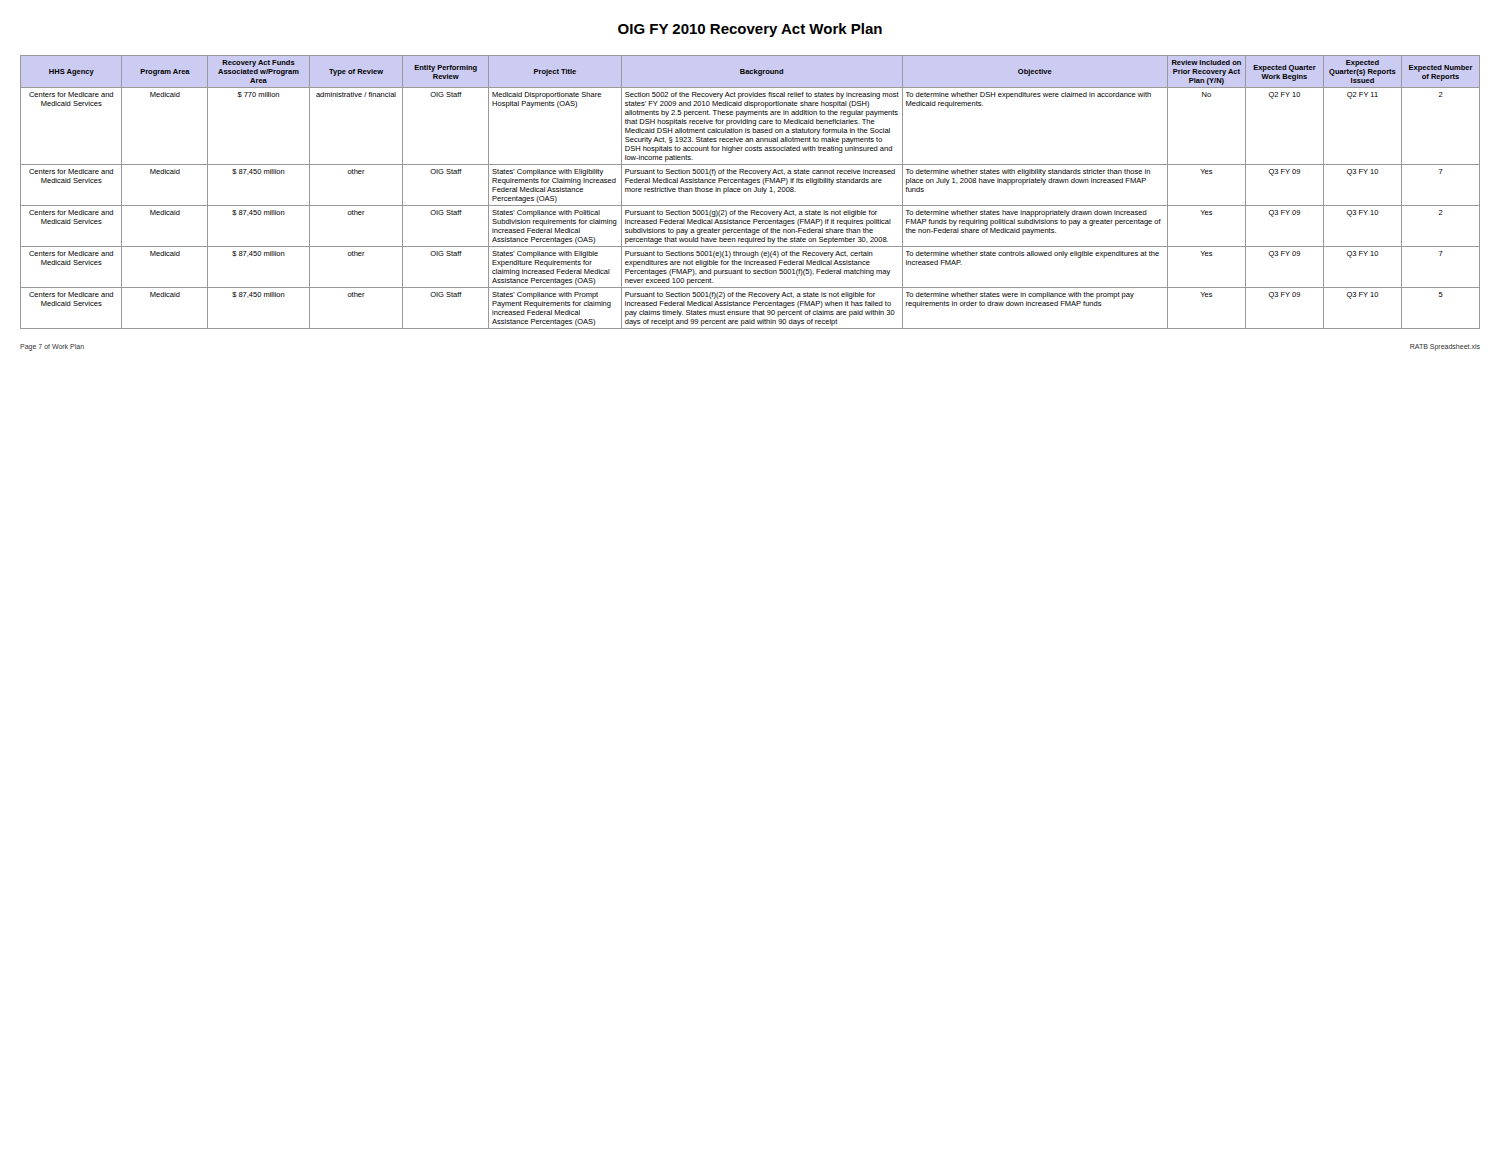OIG FY 2010 Recovery Act Work Plan
| HHS Agency | Program Area | Recovery Act Funds Associated w/Program Area | Type of Review | Entity Performing Review | Project Title | Background | Objective | Review Included on Prior Recovery Act Plan (Y/N) | Expected Quarter Work Begins | Expected Quarter(s) Reports Issued | Expected Number of Reports |
| --- | --- | --- | --- | --- | --- | --- | --- | --- | --- | --- | --- |
| Centers for Medicare and Medicaid Services | Medicaid | $ 770 million | administrative / financial | OIG Staff | Medicaid Disproportionate Share Hospital Payments (OAS) | Section 5002 of the Recovery Act provides fiscal relief to states by increasing most states' FY 2009 and 2010 Medicaid disproportionate share hospital (DSH) allotments by 2.5 percent. These payments are in addition to the regular payments that DSH hospitals receive for providing care to Medicaid beneficiaries. The Medicaid DSH allotment calculation is based on a statutory formula in the Social Security Act, § 1923. States receive an annual allotment to make payments to DSH hospitals to account for higher costs associated with treating uninsured and low-income patients. | To determine whether DSH expenditures were claimed in accordance with Medicaid requirements. | No | Q2 FY 10 | Q2 FY 11 | 2 |
| Centers for Medicare and Medicaid Services | Medicaid | $ 87,450 million | other | OIG Staff | States' Compliance with Eligibility Requirements for Claiming Increased Federal Medical Assistance Percentages (OAS) | Pursuant to Section 5001(f) of the Recovery Act, a state cannot receive increased Federal Medical Assistance Percentages (FMAP) if its eligibility standards are more restrictive than those in place on July 1, 2008. | To determine whether states with eligibility standards stricter than those in place on July 1, 2008 have inappropriately drawn down increased FMAP funds | Yes | Q3 FY 09 | Q3 FY 10 | 7 |
| Centers for Medicare and Medicaid Services | Medicaid | $ 87,450 million | other | OIG Staff | States' Compliance with Political Subdivision requirements for claiming increased Federal Medical Assistance Percentages (OAS) | Pursuant to Section 5001(g)(2) of the Recovery Act, a state is not eligible for increased Federal Medical Assistance Percentages (FMAP) if it requires political subdivisions to pay a greater percentage of the non-Federal share than the percentage that would have been required by the state on September 30, 2008. | To determine whether states have inappropriately drawn down increased FMAP funds by requiring political subdivisions to pay a greater percentage of the non-Federal share of Medicaid payments. | Yes | Q3 FY 09 | Q3 FY 10 | 2 |
| Centers for Medicare and Medicaid Services | Medicaid | $ 87,450 million | other | OIG Staff | States' Compliance with Eligible Expenditure Requirements for claiming increased Federal Medical Assistance Percentages (OAS) | Pursuant to Sections 5001(e)(1) through (e)(4) of the Recovery Act, certain expenditures are not eligible for the increased Federal Medical Assistance Percentages (FMAP), and pursuant to section 5001(f)(5), Federal matching may never exceed 100 percent. | To determine whether state controls allowed only eligible expenditures at the increased FMAP. | Yes | Q3 FY 09 | Q3 FY 10 | 7 |
| Centers for Medicare and Medicaid Services | Medicaid | $ 87,450 million | other | OIG Staff | States' Compliance with Prompt Payment Requirements for claiming increased Federal Medical Assistance Percentages (OAS) | Pursuant to Section 5001(f)(2) of the Recovery Act, a state is not eligible for increased Federal Medical Assistance Percentages (FMAP) when it has failed to pay claims timely. States must ensure that 90 percent of claims are paid within 30 days of receipt and 99 percent are paid within 90 days of receipt | To determine whether states were in compliance with the prompt pay requirements in order to draw down increased FMAP funds | Yes | Q3 FY 09 | Q3 FY 10 | 5 |
Page 7 of Work Plan RATB Spreadsheet.xls